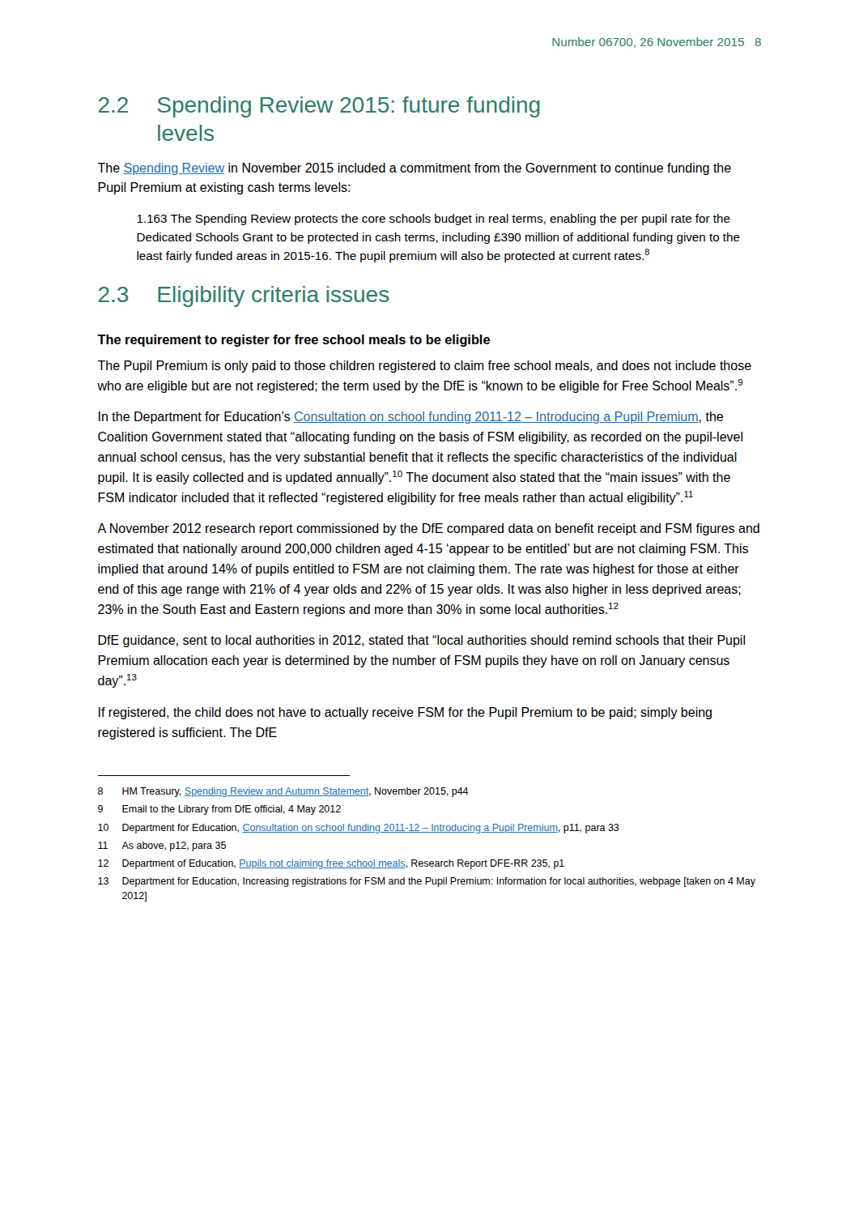Number 06700, 26 November 2015 8
2.2 Spending Review 2015: future funding
levels
The Spending Review in November 2015 included a commitment from the Government to continue funding the Pupil Premium at existing cash terms levels:
1.163 The Spending Review protects the core schools budget in real terms, enabling the per pupil rate for the Dedicated Schools Grant to be protected in cash terms, including £390 million of additional funding given to the least fairly funded areas in 2015-16. The pupil premium will also be protected at current rates.8
2.3 Eligibility criteria issues
The requirement to register for free school meals to be eligible
The Pupil Premium is only paid to those children registered to claim free school meals, and does not include those who are eligible but are not registered; the term used by the DfE is “known to be eligible for Free School Meals”.9
In the Department for Education’s Consultation on school funding 2011-12 – Introducing a Pupil Premium, the Coalition Government stated that “allocating funding on the basis of FSM eligibility, as recorded on the pupil-level annual school census, has the very substantial benefit that it reflects the specific characteristics of the individual pupil. It is easily collected and is updated annually”.10 The document also stated that the “main issues” with the FSM indicator included that it reflected “registered eligibility for free meals rather than actual eligibility”.11
A November 2012 research report commissioned by the DfE compared data on benefit receipt and FSM figures and estimated that nationally around 200,000 children aged 4-15 ‘appear to be entitled’ but are not claiming FSM. This implied that around 14% of pupils entitled to FSM are not claiming them. The rate was highest for those at either end of this age range with 21% of 4 year olds and 22% of 15 year olds. It was also higher in less deprived areas; 23% in the South East and Eastern regions and more than 30% in some local authorities.12
DfE guidance, sent to local authorities in 2012, stated that “local authorities should remind schools that their Pupil Premium allocation each year is determined by the number of FSM pupils they have on roll on January census day”.13
If registered, the child does not have to actually receive FSM for the Pupil Premium to be paid; simply being registered is sufficient. The DfE
8 HM Treasury, Spending Review and Autumn Statement, November 2015, p44
9 Email to the Library from DfE official, 4 May 2012
10 Department for Education, Consultation on school funding 2011-12 – Introducing a Pupil Premium, p11, para 33
11 As above, p12, para 35
12 Department of Education, Pupils not claiming free school meals, Research Report DFE-RR 235, p1
13 Department for Education, Increasing registrations for FSM and the Pupil Premium: Information for local authorities, webpage [taken on 4 May 2012]